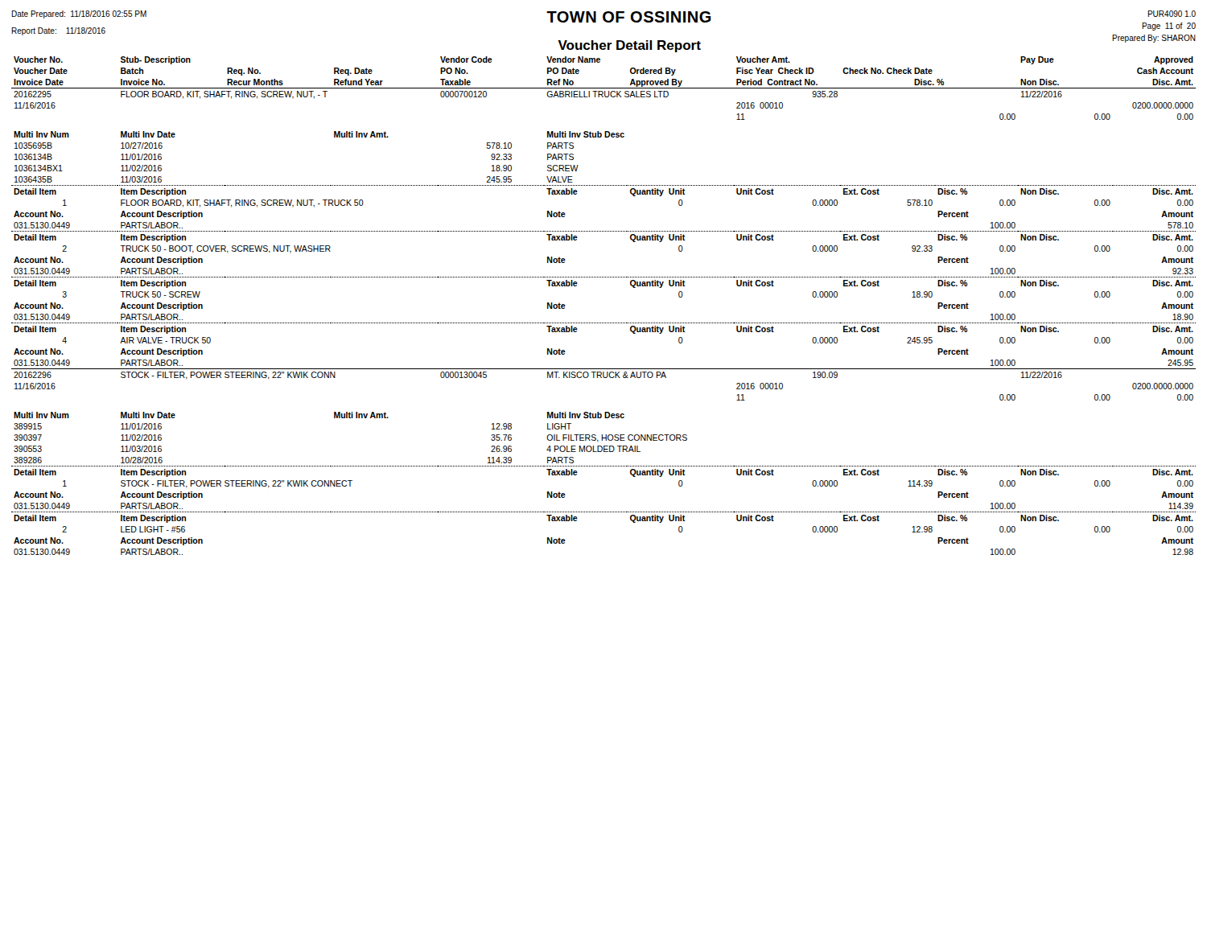Date Prepared: 11/18/2016 02:55 PM
Report Date: 11/18/2016
TOWN OF OSSINING
Voucher Detail Report
PUR4090 1.0
Page 11 of 20
Prepared By: SHARON
| Voucher No. | Stub- Description | Vendor Code | Vendor Name | Voucher Amt. | | Pay Due | Approved |
| --- | --- | --- | --- | --- | --- | --- | --- |
| Voucher Date | Batch | Req. No. | Req. Date | PO No. | PO Date | Ordered By | Fisc Year Check ID | Check No. Check Date | | Cash Account |
| Invoice Date | Invoice No. | Recur Months | Refund Year | Taxable | Ref No | Approved By | Period Contract No. | Disc. % | Non Disc. | Disc. Amt. |
| 20162295 | FLOOR BOARD, KIT, SHAFT, RING, SCREW, NUT, - T | 0000700120 | GABRIELLI TRUCK SALES LTD | 935.28 | | | 11/22/2016 | |
| 11/16/2016 | | 2016 00010 | | | | 0200.0000.0000 |
| | 11 | | 0.00 | 0.00 | 0.00 |
| Multi Inv Num | Multi Inv Date | Multi Inv Amt. | Multi Inv Stub Desc | |
| 1035695B | 10/27/2016 | 578.10 | PARTS | |
| 1036134B | 11/01/2016 | 92.33 | PARTS | |
| 1036134BX1 | 11/02/2016 | 18.90 | SCREW | |
| 1036435B | 11/03/2016 | 245.95 | VALVE | |
| Detail Item | Item Description | | Taxable | Quantity Unit | Unit Cost | Ext. Cost | Disc. % | Non Disc. | Disc. Amt. |
| 1 | FLOOR BOARD, KIT, SHAFT, RING, SCREW, NUT, - TRUCK 50 | | 0 | 0.0000 | 578.10 | 0.00 | 0.00 | 0.00 |
| Account No. | Account Description | | Note | | Percent | | Amount |
| 031.5130.0449 | PARTS/LABOR.. | | 100.00 | | 578.10 |
| Detail Item | Item Description | | Taxable | Quantity Unit | Unit Cost | Ext. Cost | Disc. % | Non Disc. | Disc. Amt. |
| 2 | TRUCK 50 - BOOT, COVER, SCREWS, NUT, WASHER | | 0 | 0.0000 | 92.33 | 0.00 | 0.00 | 0.00 |
| Account No. | Account Description | | Note | | Percent | | Amount |
| 031.5130.0449 | PARTS/LABOR.. | | 100.00 | | 92.33 |
| Detail Item | Item Description | | Taxable | Quantity Unit | Unit Cost | Ext. Cost | Disc. % | Non Disc. | Disc. Amt. |
| 3 | TRUCK 50 - SCREW | | 0 | 0.0000 | 18.90 | 0.00 | 0.00 | 0.00 |
| Account No. | Account Description | | Note | | Percent | | Amount |
| 031.5130.0449 | PARTS/LABOR.. | | 100.00 | | 18.90 |
| Detail Item | Item Description | | Taxable | Quantity Unit | Unit Cost | Ext. Cost | Disc. % | Non Disc. | Disc. Amt. |
| 4 | AIR VALVE - TRUCK 50 | | 0 | 0.0000 | 245.95 | 0.00 | 0.00 | 0.00 |
| Account No. | Account Description | | Note | | Percent | | Amount |
| 031.5130.0449 | PARTS/LABOR.. | | 100.00 | | 245.95 |
| 20162296 | STOCK - FILTER, POWER STEERING, 22" KWIK CONN | 0000130045 | MT. KISCO TRUCK & AUTO PA | 190.09 | | | 11/22/2016 | |
| 11/16/2016 | | 2016 00010 | | | | 0200.0000.0000 |
| | 11 | | 0.00 | 0.00 | 0.00 |
| Multi Inv Num | Multi Inv Date | Multi Inv Amt. | Multi Inv Stub Desc | |
| 389915 | 11/01/2016 | 12.98 | LIGHT | |
| 390397 | 11/02/2016 | 35.76 | OIL FILTERS, HOSE CONNECTORS | |
| 390553 | 11/03/2016 | 26.96 | 4 POLE MOLDED TRAIL | |
| 389286 | 10/28/2016 | 114.39 | PARTS | |
| Detail Item | Item Description | | Taxable | Quantity Unit | Unit Cost | Ext. Cost | Disc. % | Non Disc. | Disc. Amt. |
| 1 | STOCK - FILTER, POWER STEERING, 22" KWIK CONNECT | | 0 | 0.0000 | 114.39 | 0.00 | 0.00 | 0.00 |
| Account No. | Account Description | | Note | | Percent | | Amount |
| 031.5130.0449 | PARTS/LABOR.. | | 100.00 | | 114.39 |
| Detail Item | Item Description | | Taxable | Quantity Unit | Unit Cost | Ext. Cost | Disc. % | Non Disc. | Disc. Amt. |
| 2 | LED LIGHT - #56 | | 0 | 0.0000 | 12.98 | 0.00 | 0.00 | 0.00 |
| Account No. | Account Description | | Note | | Percent | | Amount |
| 031.5130.0449 | PARTS/LABOR.. | | 100.00 | | 12.98 |